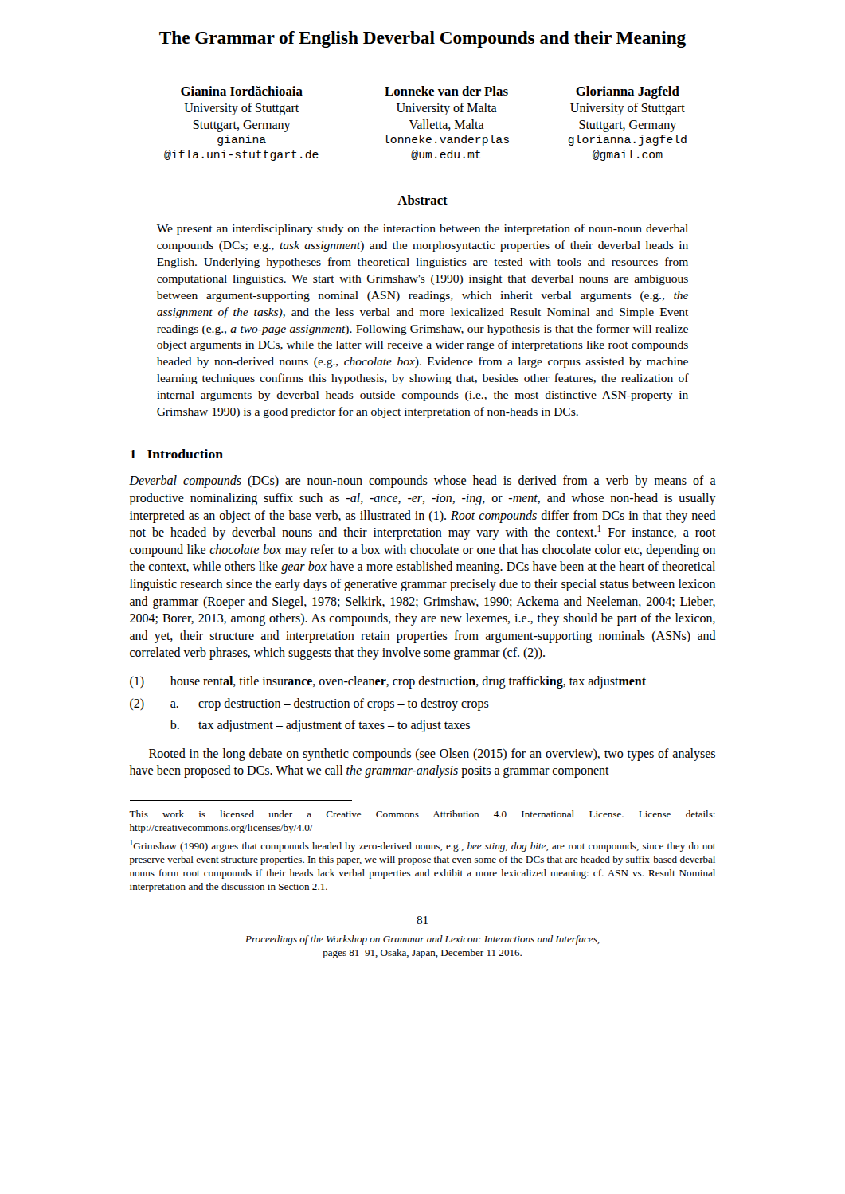The Grammar of English Deverbal Compounds and their Meaning
| Gianina Iordăchioaia University of Stuttgart Stuttgart, Germany gianina @ifla.uni-stuttgart.de | Lonneke van der Plas University of Malta Valletta, Malta lonneke.vanderplas @um.edu.mt | Glorianna Jagfeld University of Stuttgart Stuttgart, Germany glorianna.jagfeld @gmail.com |
Abstract
We present an interdisciplinary study on the interaction between the interpretation of noun-noun deverbal compounds (DCs; e.g., task assignment) and the morphosyntactic properties of their deverbal heads in English. Underlying hypotheses from theoretical linguistics are tested with tools and resources from computational linguistics. We start with Grimshaw's (1990) insight that deverbal nouns are ambiguous between argument-supporting nominal (ASN) readings, which inherit verbal arguments (e.g., the assignment of the tasks), and the less verbal and more lexicalized Result Nominal and Simple Event readings (e.g., a two-page assignment). Following Grimshaw, our hypothesis is that the former will realize object arguments in DCs, while the latter will receive a wider range of interpretations like root compounds headed by non-derived nouns (e.g., chocolate box). Evidence from a large corpus assisted by machine learning techniques confirms this hypothesis, by showing that, besides other features, the realization of internal arguments by deverbal heads outside compounds (i.e., the most distinctive ASN-property in Grimshaw 1990) is a good predictor for an object interpretation of non-heads in DCs.
1 Introduction
Deverbal compounds (DCs) are noun-noun compounds whose head is derived from a verb by means of a productive nominalizing suffix such as -al, -ance, -er, -ion, -ing, or -ment, and whose non-head is usually interpreted as an object of the base verb, as illustrated in (1). Root compounds differ from DCs in that they need not be headed by deverbal nouns and their interpretation may vary with the context.1 For instance, a root compound like chocolate box may refer to a box with chocolate or one that has chocolate color etc, depending on the context, while others like gear box have a more established meaning. DCs have been at the heart of theoretical linguistic research since the early days of generative grammar precisely due to their special status between lexicon and grammar (Roeper and Siegel, 1978; Selkirk, 1982; Grimshaw, 1990; Ackema and Neeleman, 2004; Lieber, 2004; Borer, 2013, among others). As compounds, they are new lexemes, i.e., they should be part of the lexicon, and yet, their structure and interpretation retain properties from argument-supporting nominals (ASNs) and correlated verb phrases, which suggests that they involve some grammar (cf. (2)).
(1)
house rental, title insurance, oven-cleaner, crop destruction, drug trafficking, tax adjustment
(2)
a.
crop destruction – destruction of crops – to destroy crops
b.
tax adjustment – adjustment of taxes – to adjust taxes
Rooted in the long debate on synthetic compounds (see Olsen (2015) for an overview), two types of analyses have been proposed to DCs. What we call the grammar-analysis posits a grammar component
This work is licensed under a Creative Commons Attribution 4.0 International License. License details: http://creativecommons.org/licenses/by/4.0/
1Grimshaw (1990) argues that compounds headed by zero-derived nouns, e.g., bee sting, dog bite, are root compounds, since they do not preserve verbal event structure properties. In this paper, we will propose that even some of the DCs that are headed by suffix-based deverbal nouns form root compounds if their heads lack verbal properties and exhibit a more lexicalized meaning: cf. ASN vs. Result Nominal interpretation and the discussion in Section 2.1.
81
Proceedings of the Workshop on Grammar and Lexicon: Interactions and Interfaces,
pages 81–91, Osaka, Japan, December 11 2016.